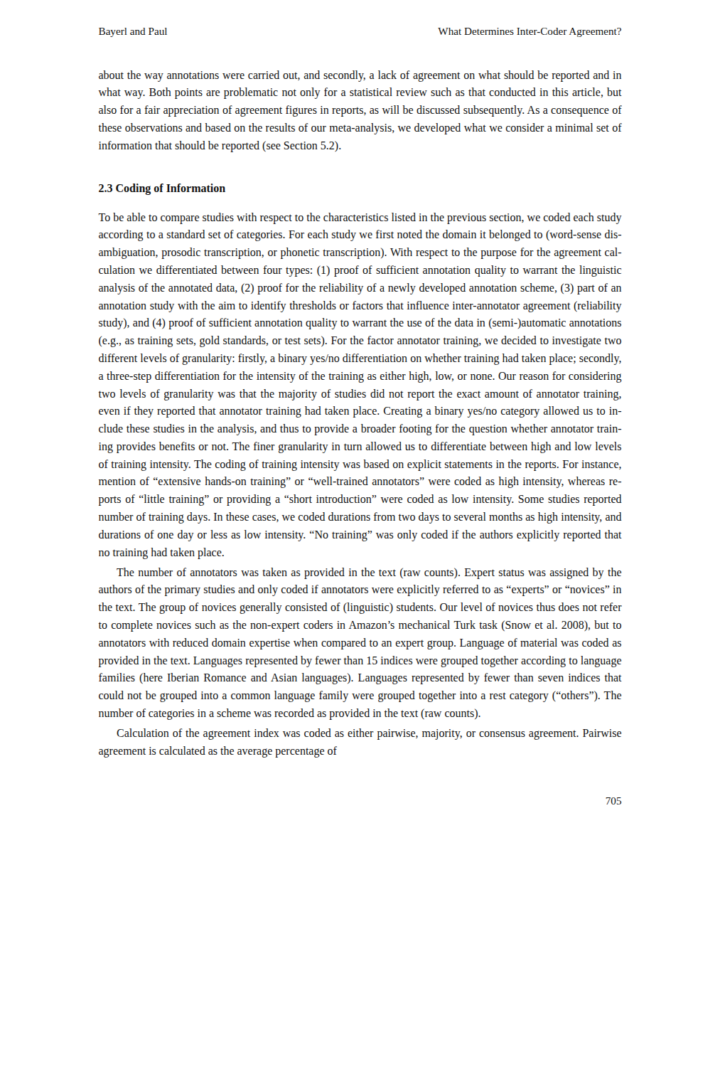Bayerl and Paul What Determines Inter-Coder Agreement?
about the way annotations were carried out, and secondly, a lack of agreement on what should be reported and in what way. Both points are problematic not only for a statistical review such as that conducted in this article, but also for a fair appreciation of agreement figures in reports, as will be discussed subsequently. As a consequence of these observations and based on the results of our meta-analysis, we developed what we consider a minimal set of information that should be reported (see Section 5.2).
2.3 Coding of Information
To be able to compare studies with respect to the characteristics listed in the previous section, we coded each study according to a standard set of categories. For each study we first noted the domain it belonged to (word-sense disambiguation, prosodic transcription, or phonetic transcription). With respect to the purpose for the agreement calculation we differentiated between four types: (1) proof of sufficient annotation quality to warrant the linguistic analysis of the annotated data, (2) proof for the reliability of a newly developed annotation scheme, (3) part of an annotation study with the aim to identify thresholds or factors that influence inter-annotator agreement (reliability study), and (4) proof of sufficient annotation quality to warrant the use of the data in (semi-)automatic annotations (e.g., as training sets, gold standards, or test sets). For the factor annotator training, we decided to investigate two different levels of granularity: firstly, a binary yes/no differentiation on whether training had taken place; secondly, a three-step differentiation for the intensity of the training as either high, low, or none. Our reason for considering two levels of granularity was that the majority of studies did not report the exact amount of annotator training, even if they reported that annotator training had taken place. Creating a binary yes/no category allowed us to include these studies in the analysis, and thus to provide a broader footing for the question whether annotator training provides benefits or not. The finer granularity in turn allowed us to differentiate between high and low levels of training intensity. The coding of training intensity was based on explicit statements in the reports. For instance, mention of “extensive hands-on training” or “well-trained annotators” were coded as high intensity, whereas reports of “little training” or providing a “short introduction” were coded as low intensity. Some studies reported number of training days. In these cases, we coded durations from two days to several months as high intensity, and durations of one day or less as low intensity. “No training” was only coded if the authors explicitly reported that no training had taken place.
The number of annotators was taken as provided in the text (raw counts). Expert status was assigned by the authors of the primary studies and only coded if annotators were explicitly referred to as “experts” or “novices” in the text. The group of novices generally consisted of (linguistic) students. Our level of novices thus does not refer to complete novices such as the non-expert coders in Amazon’s mechanical Turk task (Snow et al. 2008), but to annotators with reduced domain expertise when compared to an expert group. Language of material was coded as provided in the text. Languages represented by fewer than 15 indices were grouped together according to language families (here Iberian Romance and Asian languages). Languages represented by fewer than seven indices that could not be grouped into a common language family were grouped together into a rest category (“others”). The number of categories in a scheme was recorded as provided in the text (raw counts).
Calculation of the agreement index was coded as either pairwise, majority, or consensus agreement. Pairwise agreement is calculated as the average percentage of
705